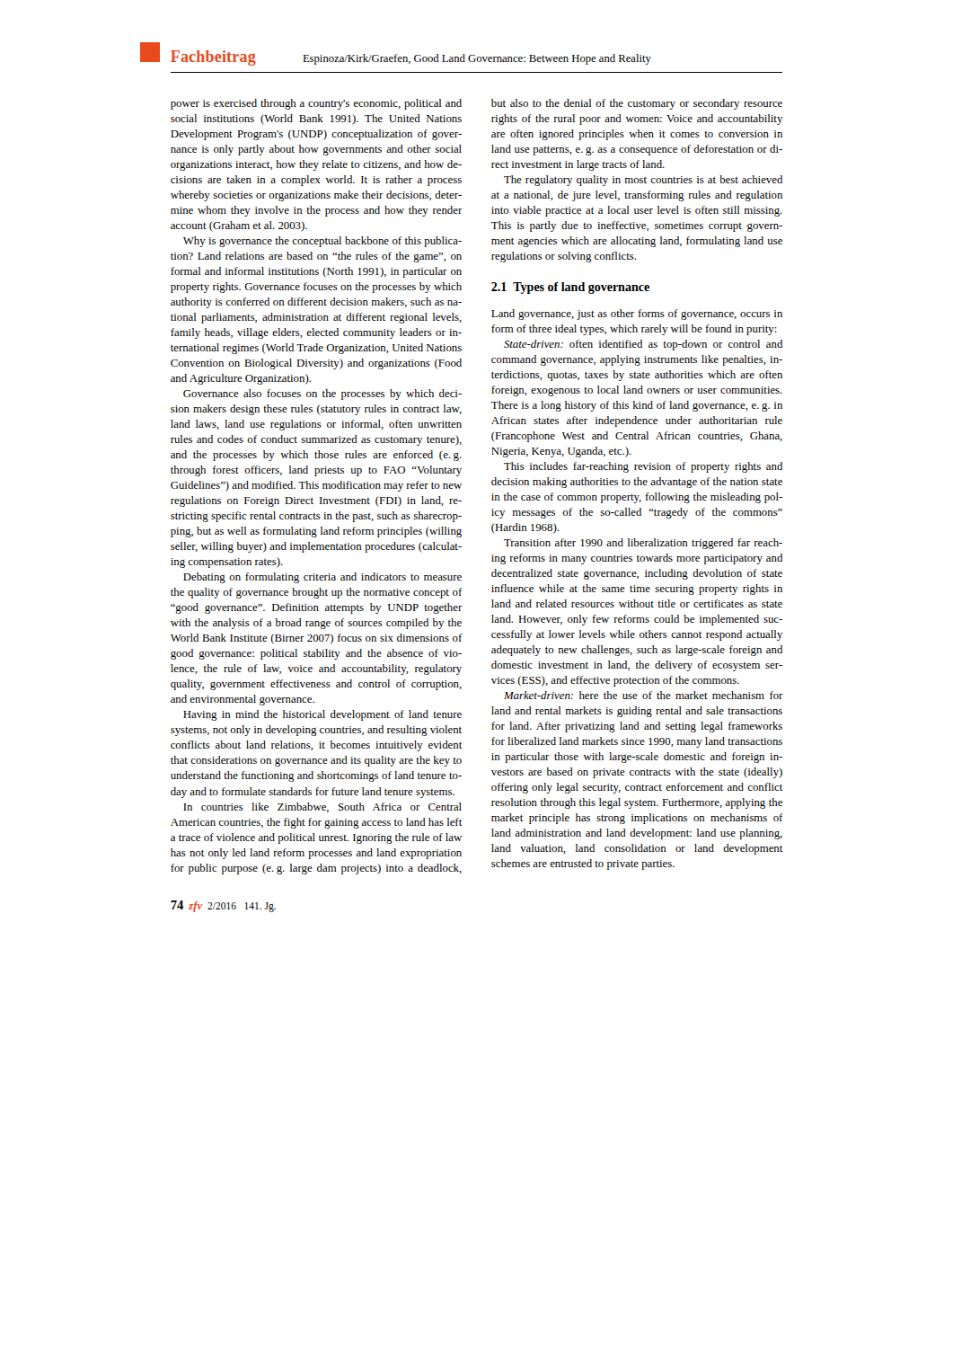Fachbeitrag
Espinoza/Kirk/Graefen, Good Land Governance: Between Hope and Reality
power is exercised through a country's economic, political and social institutions (World Bank 1991). The United Nations Development Program's (UNDP) conceptualization of governance is only partly about how governments and other social organizations interact, how they relate to citizens, and how decisions are taken in a complex world. It is rather a process whereby societies or organizations make their decisions, determine whom they involve in the process and how they render account (Graham et al. 2003).
Why is governance the conceptual backbone of this publication? Land relations are based on “the rules of the game”, on formal and informal institutions (North 1991), in particular on property rights. Governance focuses on the processes by which authority is conferred on different decision makers, such as national parliaments, administration at different regional levels, family heads, village elders, elected community leaders or international regimes (World Trade Organization, United Nations Convention on Biological Diversity) and organizations (Food and Agriculture Organization).
Governance also focuses on the processes by which decision makers design these rules (statutory rules in contract law, land laws, land use regulations or informal, often unwritten rules and codes of conduct summarized as customary tenure), and the processes by which those rules are enforced (e. g. through forest officers, land priests up to FAO “Voluntary Guidelines”) and modified. This modification may refer to new regulations on Foreign Direct Investment (FDI) in land, restricting specific rental contracts in the past, such as sharecropping, but as well as formulating land reform principles (willing seller, willing buyer) and implementation procedures (calculating compensation rates).
Debating on formulating criteria and indicators to measure the quality of governance brought up the normative concept of “good governance”. Definition attempts by UNDP together with the analysis of a broad range of sources compiled by the World Bank Institute (Birner 2007) focus on six dimensions of good governance: political stability and the absence of violence, the rule of law, voice and accountability, regulatory quality, government effectiveness and control of corruption, and environmental governance.
Having in mind the historical development of land tenure systems, not only in developing countries, and resulting violent conflicts about land relations, it becomes intuitively evident that considerations on governance and its quality are the key to understand the functioning and shortcomings of land tenure today and to formulate standards for future land tenure systems.
In countries like Zimbabwe, South Africa or Central American countries, the fight for gaining access to land has left a trace of violence and political unrest. Ignoring the rule of law has not only led land reform processes and land expropriation for public purpose (e. g. large dam projects) into a deadlock, but also to the denial of the customary or secondary resource rights of the rural poor and women: Voice and accountability are often ignored principles when it comes to conversion in land use patterns, e. g. as a consequence of deforestation or direct investment in large tracts of land.
The regulatory quality in most countries is at best achieved at a national, de jure level, transforming rules and regulation into viable practice at a local user level is often still missing. This is partly due to ineffective, sometimes corrupt government agencies which are allocating land, formulating land use regulations or solving conflicts.
2.1 Types of land governance
Land governance, just as other forms of governance, occurs in form of three ideal types, which rarely will be found in purity:
State-driven: often identified as top-down or control and command governance, applying instruments like penalties, interdictions, quotas, taxes by state authorities which are often foreign, exogenous to local land owners or user communities. There is a long history of this kind of land governance, e. g. in African states after independence under authoritarian rule (Francophone West and Central African countries, Ghana, Nigeria, Kenya, Uganda, etc.).
This includes far-reaching revision of property rights and decision making authorities to the advantage of the nation state in the case of common property, following the misleading policy messages of the so-called “tragedy of the commons” (Hardin 1968).
Transition after 1990 and liberalization triggered far reaching reforms in many countries towards more participatory and decentralized state governance, including devolution of state influence while at the same time securing property rights in land and related resources without title or certificates as state land. However, only few reforms could be implemented successfully at lower levels while others cannot respond actually adequately to new challenges, such as large-scale foreign and domestic investment in land, the delivery of ecosystem services (ESS), and effective protection of the commons.
Market-driven: here the use of the market mechanism for land and rental markets is guiding rental and sale transactions for land. After privatizing land and setting legal frameworks for liberalized land markets since 1990, many land transactions in particular those with large-scale domestic and foreign investors are based on private contracts with the state (ideally) offering only legal security, contract enforcement and conflict resolution through this legal system. Furthermore, applying the market principle has strong implications on mechanisms of land administration and land development: land use planning, land valuation, land consolidation or land development schemes are entrusted to private parties.
74 zfv 2/2016 141. Jg.